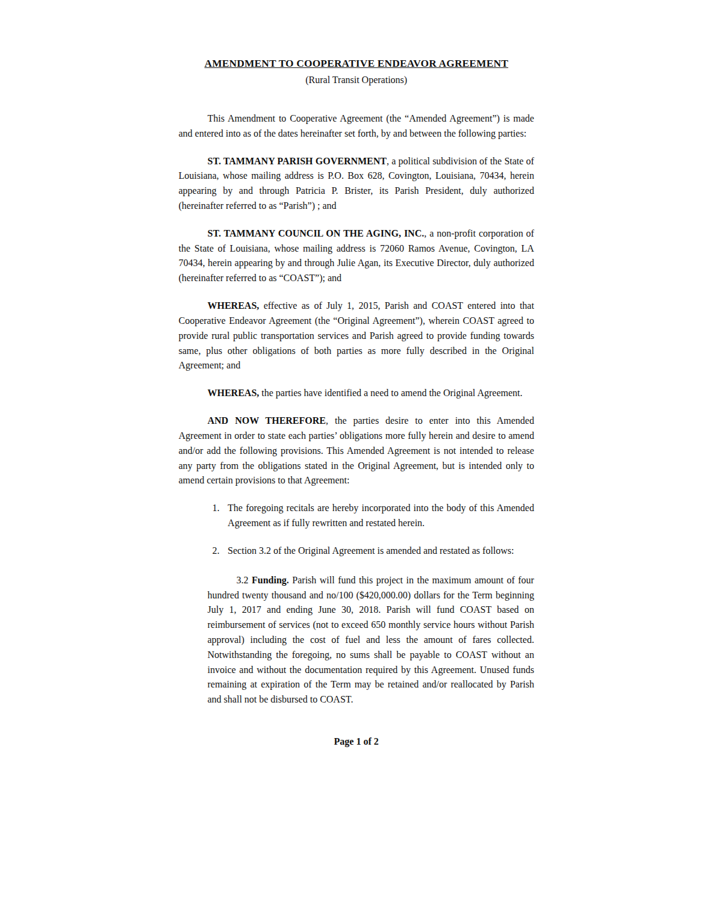AMENDMENT TO COOPERATIVE ENDEAVOR AGREEMENT
(Rural Transit Operations)
This Amendment to Cooperative Agreement (the “Amended Agreement”) is made and entered into as of the dates hereinafter set forth, by and between the following parties:
ST. TAMMANY PARISH GOVERNMENT, a political subdivision of the State of Louisiana, whose mailing address is P.O. Box 628, Covington, Louisiana, 70434, herein appearing by and through Patricia P. Brister, its Parish President, duly authorized (hereinafter referred to as “Parish”) ; and
ST. TAMMANY COUNCIL ON THE AGING, INC., a non-profit corporation of the State of Louisiana, whose mailing address is 72060 Ramos Avenue, Covington, LA 70434, herein appearing by and through Julie Agan, its Executive Director, duly authorized (hereinafter referred to as “COAST”); and
WHEREAS, effective as of July 1, 2015, Parish and COAST entered into that Cooperative Endeavor Agreement (the “Original Agreement”), wherein COAST agreed to provide rural public transportation services and Parish agreed to provide funding towards same, plus other obligations of both parties as more fully described in the Original Agreement; and
WHEREAS, the parties have identified a need to amend the Original Agreement.
AND NOW THEREFORE, the parties desire to enter into this Amended Agreement in order to state each parties’ obligations more fully herein and desire to amend and/or add the following provisions. This Amended Agreement is not intended to release any party from the obligations stated in the Original Agreement, but is intended only to amend certain provisions to that Agreement:
The foregoing recitals are hereby incorporated into the body of this Amended Agreement as if fully rewritten and restated herein.
Section 3.2 of the Original Agreement is amended and restated as follows:
3.2 Funding. Parish will fund this project in the maximum amount of four hundred twenty thousand and no/100 ($420,000.00) dollars for the Term beginning July 1, 2017 and ending June 30, 2018. Parish will fund COAST based on reimbursement of services (not to exceed 650 monthly service hours without Parish approval) including the cost of fuel and less the amount of fares collected. Notwithstanding the foregoing, no sums shall be payable to COAST without an invoice and without the documentation required by this Agreement. Unused funds remaining at expiration of the Term may be retained and/or reallocated by Parish and shall not be disbursed to COAST.
Page 1 of 2